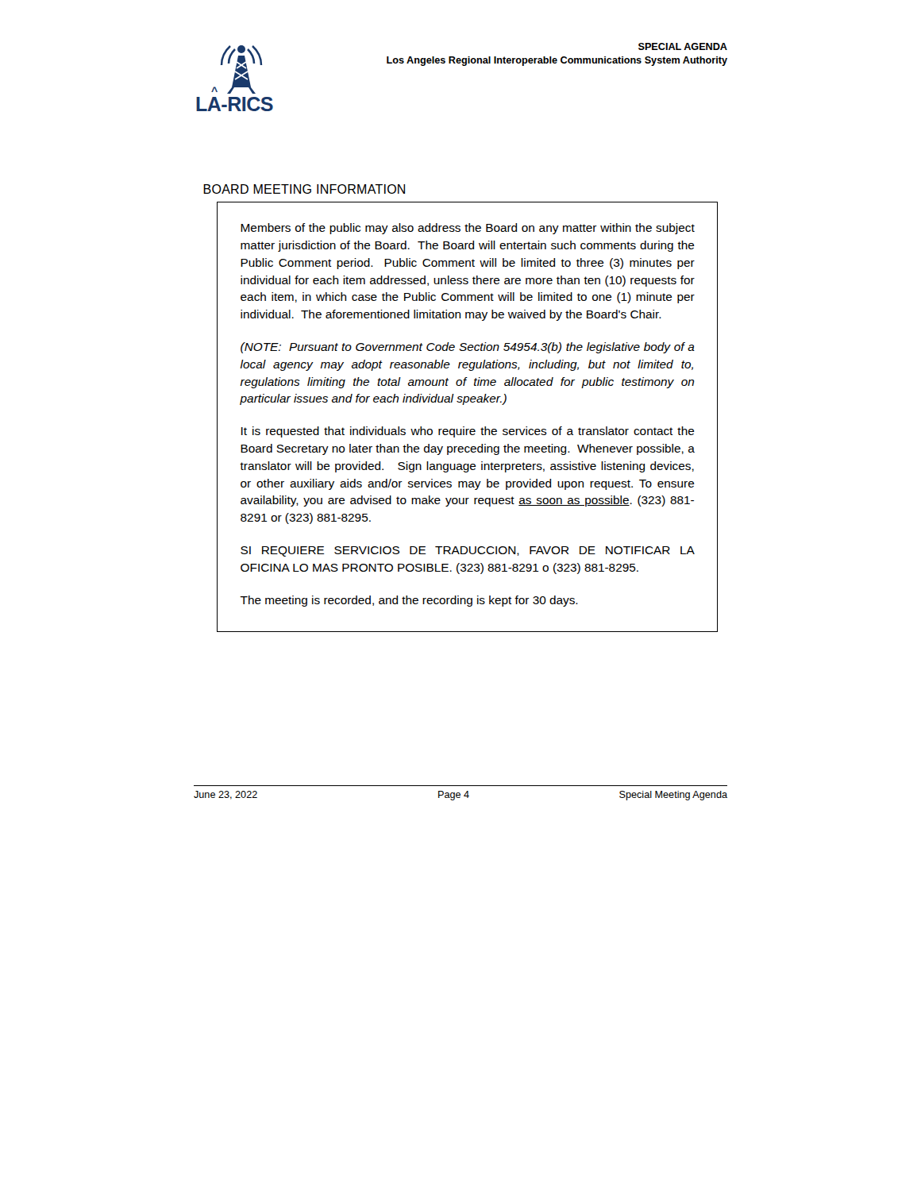LA-RICS ^
SPECIAL AGENDA
Los Angeles Regional Interoperable Communications System Authority
BOARD MEETING INFORMATION
Members of the public may also address the Board on any matter within the subject matter jurisdiction of the Board. The Board will entertain such comments during the Public Comment period. Public Comment will be limited to three (3) minutes per individual for each item addressed, unless there are more than ten (10) requests for each item, in which case the Public Comment will be limited to one (1) minute per individual. The aforementioned limitation may be waived by the Board's Chair.
(NOTE: Pursuant to Government Code Section 54954.3(b) the legislative body of a local agency may adopt reasonable regulations, including, but not limited to, regulations limiting the total amount of time allocated for public testimony on particular issues and for each individual speaker.)
It is requested that individuals who require the services of a translator contact the Board Secretary no later than the day preceding the meeting. Whenever possible, a translator will be provided. Sign language interpreters, assistive listening devices, or other auxiliary aids and/or services may be provided upon request. To ensure availability, you are advised to make your request as soon as possible. (323) 881-8291 or (323) 881-8295.
SI REQUIERE SERVICIOS DE TRADUCCION, FAVOR DE NOTIFICAR LA OFICINA LO MAS PRONTO POSIBLE. (323) 881-8291 o (323) 881-8295.
The meeting is recorded, and the recording is kept for 30 days.
June 23, 2022
Page 4
Special Meeting Agenda